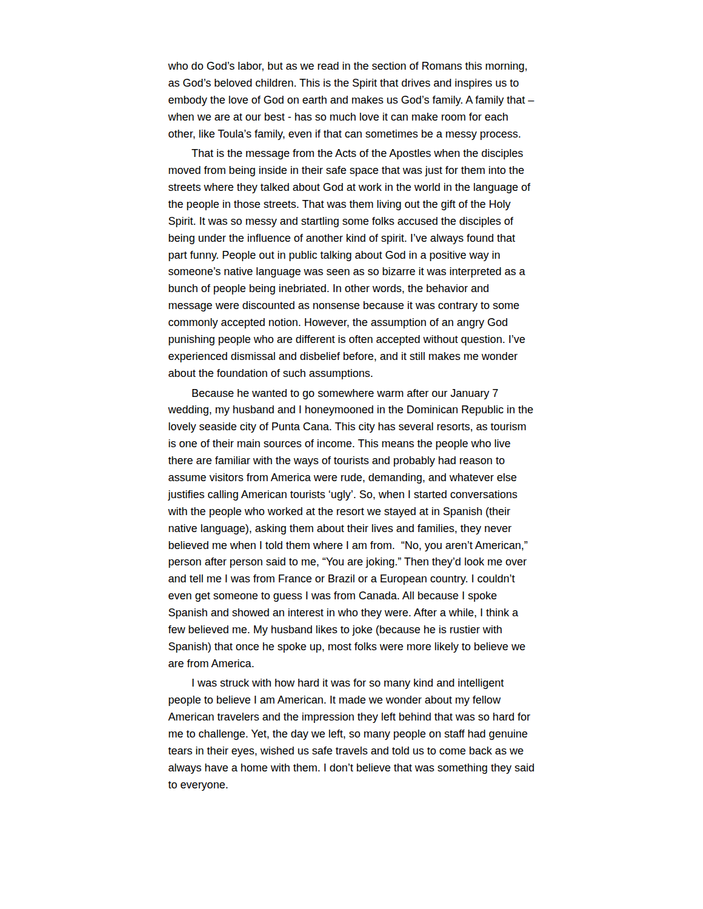who do God’s labor, but as we read in the section of Romans this morning, as God’s beloved children. This is the Spirit that drives and inspires us to embody the love of God on earth and makes us God’s family. A family that – when we are at our best - has so much love it can make room for each other, like Toula’s family, even if that can sometimes be a messy process.
That is the message from the Acts of the Apostles when the disciples moved from being inside in their safe space that was just for them into the streets where they talked about God at work in the world in the language of the people in those streets. That was them living out the gift of the Holy Spirit. It was so messy and startling some folks accused the disciples of being under the influence of another kind of spirit. I’ve always found that part funny. People out in public talking about God in a positive way in someone’s native language was seen as so bizarre it was interpreted as a bunch of people being inebriated. In other words, the behavior and message were discounted as nonsense because it was contrary to some commonly accepted notion. However, the assumption of an angry God punishing people who are different is often accepted without question. I’ve experienced dismissal and disbelief before, and it still makes me wonder about the foundation of such assumptions.
Because he wanted to go somewhere warm after our January 7 wedding, my husband and I honeymooned in the Dominican Republic in the lovely seaside city of Punta Cana. This city has several resorts, as tourism is one of their main sources of income. This means the people who live there are familiar with the ways of tourists and probably had reason to assume visitors from America were rude, demanding, and whatever else justifies calling American tourists ‘ugly’. So, when I started conversations with the people who worked at the resort we stayed at in Spanish (their native language), asking them about their lives and families, they never believed me when I told them where I am from. “No, you aren’t American,” person after person said to me, “You are joking.” Then they’d look me over and tell me I was from France or Brazil or a European country. I couldn’t even get someone to guess I was from Canada. All because I spoke Spanish and showed an interest in who they were. After a while, I think a few believed me. My husband likes to joke (because he is rustier with Spanish) that once he spoke up, most folks were more likely to believe we are from America.
I was struck with how hard it was for so many kind and intelligent people to believe I am American. It made we wonder about my fellow American travelers and the impression they left behind that was so hard for me to challenge. Yet, the day we left, so many people on staff had genuine tears in their eyes, wished us safe travels and told us to come back as we always have a home with them. I don’t believe that was something they said to everyone.